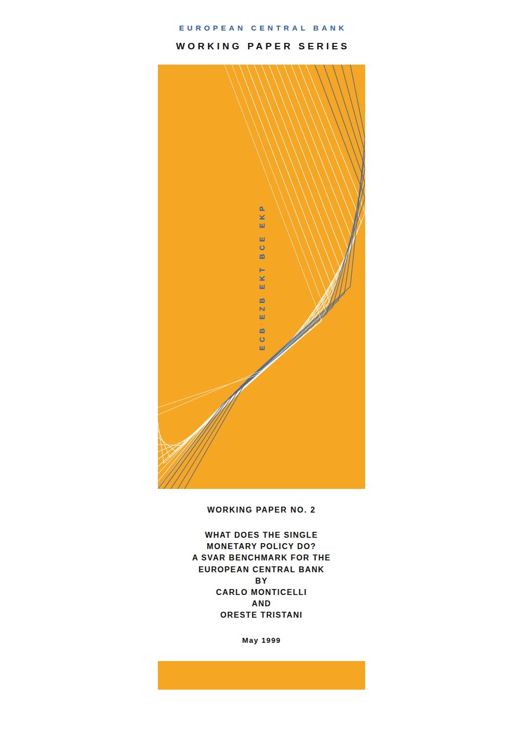European Central Bank
Working Paper Series
ECB EZB EKT BCE EKP
Working Paper No. 2
What does the single monetary policy do? A SVAR benchmark for the European Central Bank by Carlo Monticelli and Oreste Tristani
May 1999